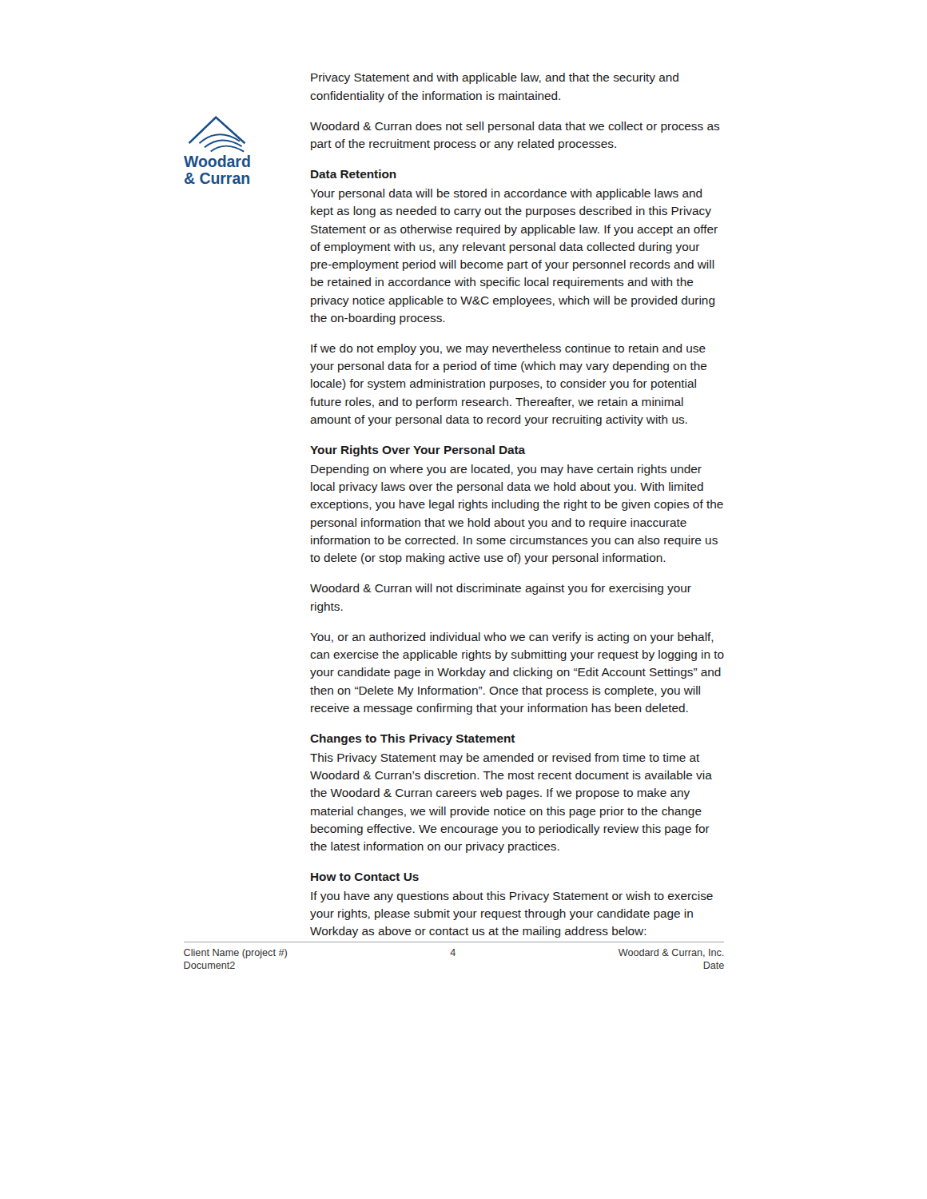Woodard & Curran
Privacy Statement and with applicable law, and that the security and confidentiality of the information is maintained.
Woodard & Curran does not sell personal data that we collect or process as part of the recruitment process or any related processes.
Data Retention
Your personal data will be stored in accordance with applicable laws and kept as long as needed to carry out the purposes described in this Privacy Statement or as otherwise required by applicable law. If you accept an offer of employment with us, any relevant personal data collected during your pre-employment period will become part of your personnel records and will be retained in accordance with specific local requirements and with the privacy notice applicable to W&C employees, which will be provided during the on-boarding process.
If we do not employ you, we may nevertheless continue to retain and use your personal data for a period of time (which may vary depending on the locale) for system administration purposes, to consider you for potential future roles, and to perform research. Thereafter, we retain a minimal amount of your personal data to record your recruiting activity with us.
Your Rights Over Your Personal Data
Depending on where you are located, you may have certain rights under local privacy laws over the personal data we hold about you. With limited exceptions, you have legal rights including the right to be given copies of the personal information that we hold about you and to require inaccurate information to be corrected. In some circumstances you can also require us to delete (or stop making active use of) your personal information.
Woodard & Curran will not discriminate against you for exercising your rights.
You, or an authorized individual who we can verify is acting on your behalf, can exercise the applicable rights by submitting your request by logging in to your candidate page in Workday and clicking on “Edit Account Settings” and then on “Delete My Information”. Once that process is complete, you will receive a message confirming that your information has been deleted.
Changes to This Privacy Statement
This Privacy Statement may be amended or revised from time to time at Woodard & Curran’s discretion. The most recent document is available via the Woodard & Curran careers web pages. If we propose to make any material changes, we will provide notice on this page prior to the change becoming effective. We encourage you to periodically review this page for the latest information on our privacy practices.
How to Contact Us
If you have any questions about this Privacy Statement or wish to exercise your rights, please submit your request through your candidate page in Workday as above or contact us at the mailing address below:
Client Name (project #)
Document2
4
Woodard & Curran, Inc.
Date